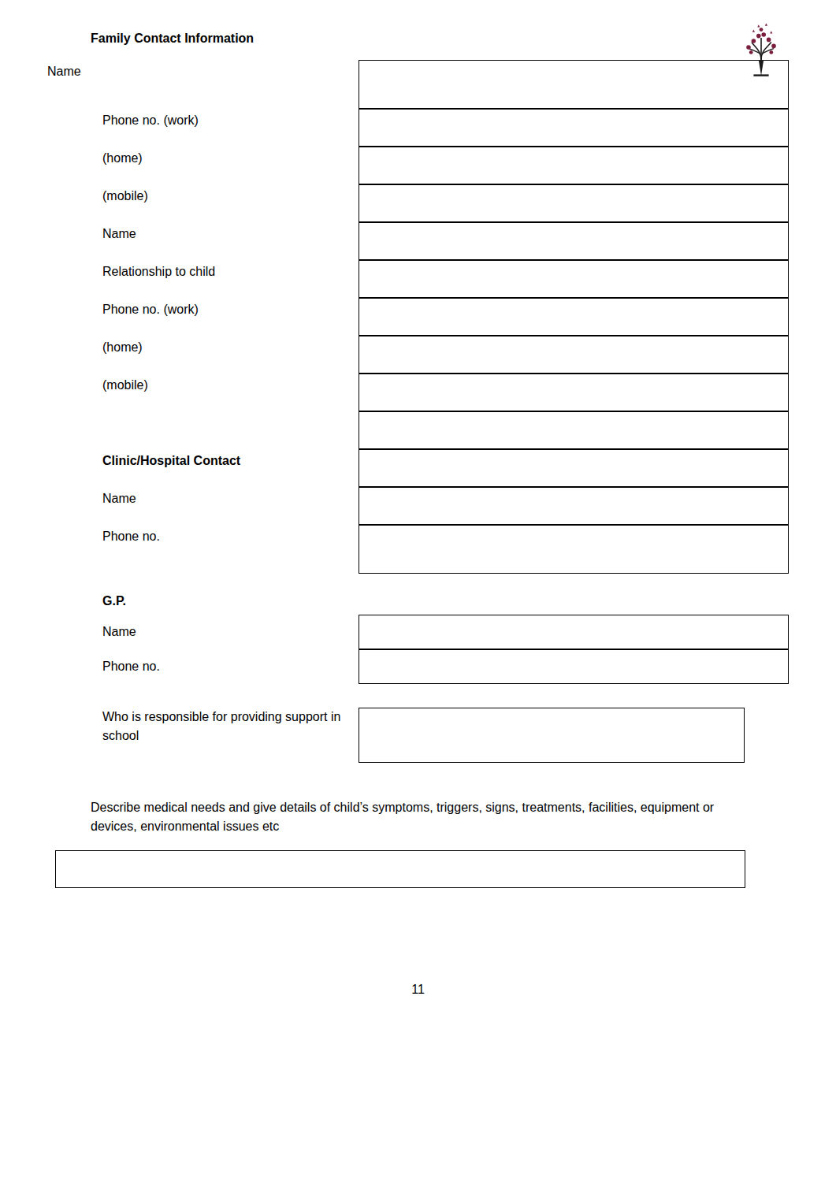Family Contact Information
| Name | |
| Phone no. (work) | |
| (home) | |
| (mobile) | |
| Name | |
| Relationship to child | |
| Phone no. (work) | |
| (home) | |
| (mobile) | |
| Clinic/Hospital Contact | |
| Name | |
| Phone no. | |
| G.P. | |
| Name | |
| Phone no. | |
Who is responsible for providing support in school
Describe medical needs and give details of child’s symptoms, triggers, signs, treatments, facilities, equipment or devices, environmental issues etc
11